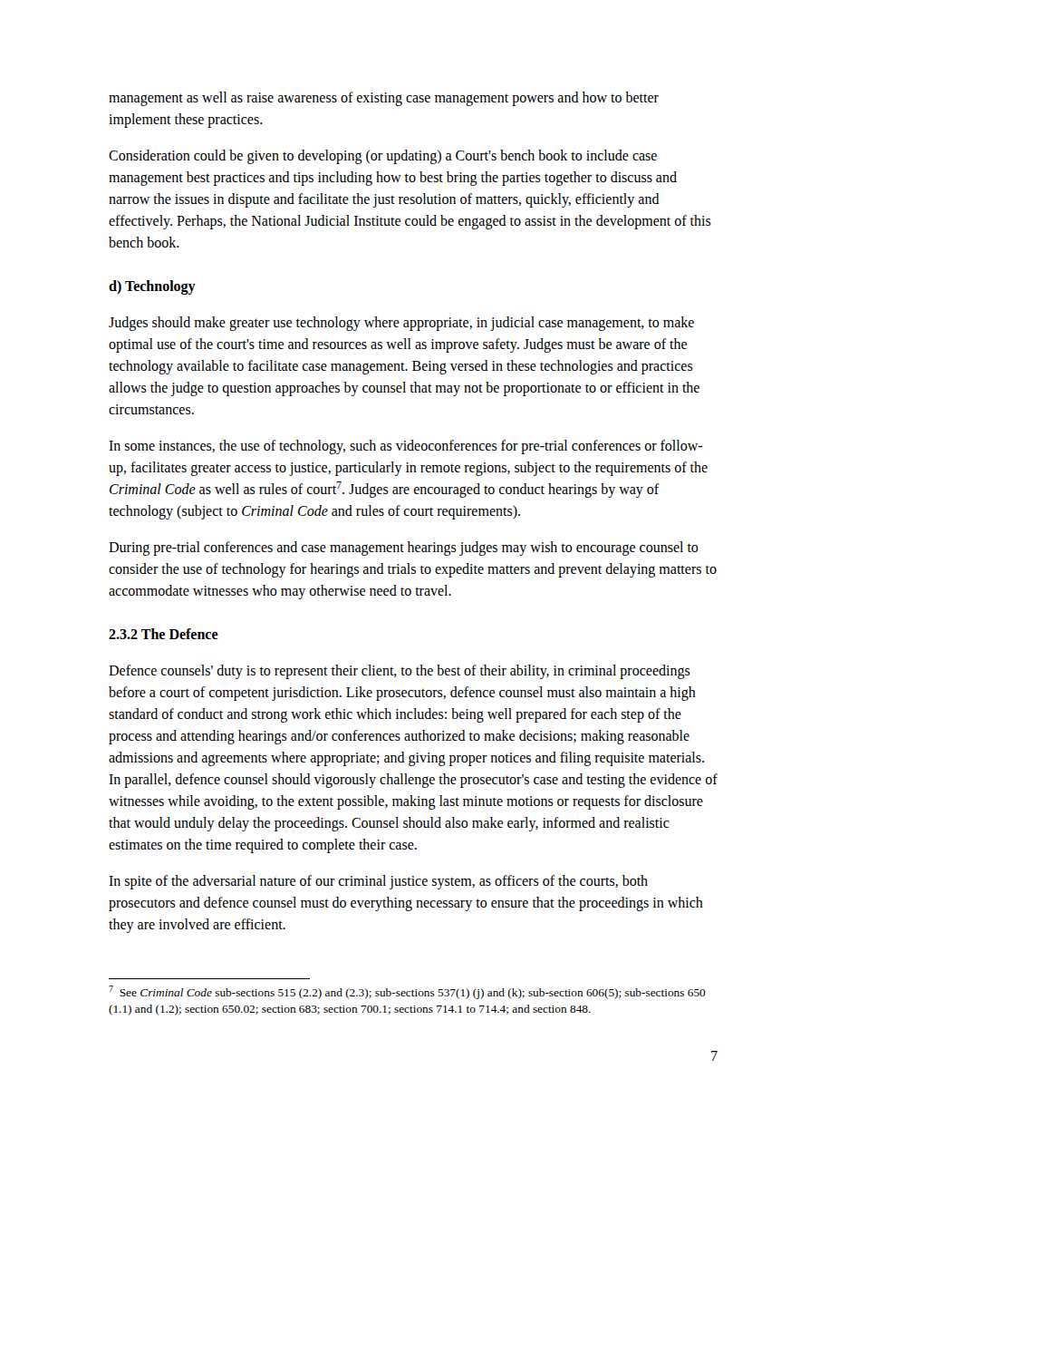management as well as raise awareness of existing case management powers and how to better implement these practices.
Consideration could be given to developing (or updating) a Court's bench book to include case management best practices and tips including how to best bring the parties together to discuss and narrow the issues in dispute and facilitate the just resolution of matters, quickly, efficiently and effectively. Perhaps, the National Judicial Institute could be engaged to assist in the development of this bench book.
d) Technology
Judges should make greater use technology where appropriate, in judicial case management, to make optimal use of the court's time and resources as well as improve safety. Judges must be aware of the technology available to facilitate case management. Being versed in these technologies and practices allows the judge to question approaches by counsel that may not be proportionate to or efficient in the circumstances.
In some instances, the use of technology, such as videoconferences for pre-trial conferences or follow-up, facilitates greater access to justice, particularly in remote regions, subject to the requirements of the Criminal Code as well as rules of court7. Judges are encouraged to conduct hearings by way of technology (subject to Criminal Code and rules of court requirements).
During pre-trial conferences and case management hearings judges may wish to encourage counsel to consider the use of technology for hearings and trials to expedite matters and prevent delaying matters to accommodate witnesses who may otherwise need to travel.
2.3.2 The Defence
Defence counsels' duty is to represent their client, to the best of their ability, in criminal proceedings before a court of competent jurisdiction. Like prosecutors, defence counsel must also maintain a high standard of conduct and strong work ethic which includes: being well prepared for each step of the process and attending hearings and/or conferences authorized to make decisions; making reasonable admissions and agreements where appropriate; and giving proper notices and filing requisite materials. In parallel, defence counsel should vigorously challenge the prosecutor's case and testing the evidence of witnesses while avoiding, to the extent possible, making last minute motions or requests for disclosure that would unduly delay the proceedings. Counsel should also make early, informed and realistic estimates on the time required to complete their case.
In spite of the adversarial nature of our criminal justice system, as officers of the courts, both prosecutors and defence counsel must do everything necessary to ensure that the proceedings in which they are involved are efficient.
7 See Criminal Code sub-sections 515 (2.2) and (2.3); sub-sections 537(1) (j) and (k); sub-section 606(5); sub-sections 650 (1.1) and (1.2); section 650.02; section 683; section 700.1; sections 714.1 to 714.4; and section 848.
7